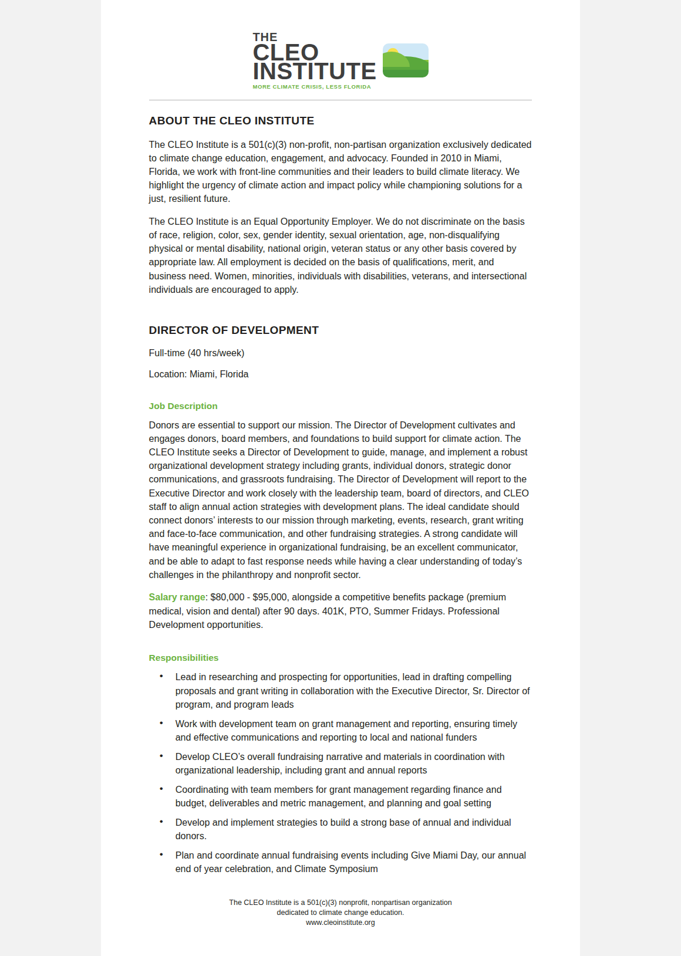THE CLEO INSTITUTE MORE CLIMATE CRISIS, LESS FLORIDA
About the CLEO Institute
The CLEO Institute is a 501(c)(3) non-profit, non-partisan organization exclusively dedicated to climate change education, engagement, and advocacy. Founded in 2010 in Miami, Florida, we work with front-line communities and their leaders to build climate literacy. We highlight the urgency of climate action and impact policy while championing solutions for a just, resilient future.
The CLEO Institute is an Equal Opportunity Employer. We do not discriminate on the basis of race, religion, color, sex, gender identity, sexual orientation, age, non-disqualifying physical or mental disability, national origin, veteran status or any other basis covered by appropriate law. All employment is decided on the basis of qualifications, merit, and business need. Women, minorities, individuals with disabilities, veterans, and intersectional individuals are encouraged to apply.
Director of Development
Full-time (40 hrs/week)
Location: Miami, Florida
Job Description
Donors are essential to support our mission. The Director of Development cultivates and engages donors, board members, and foundations to build support for climate action. The CLEO Institute seeks a Director of Development to guide, manage, and implement a robust organizational development strategy including grants, individual donors, strategic donor communications, and grassroots fundraising. The Director of Development will report to the Executive Director and work closely with the leadership team, board of directors, and CLEO staff to align annual action strategies with development plans. The ideal candidate should connect donors’ interests to our mission through marketing, events, research, grant writing and face-to-face communication, and other fundraising strategies. A strong candidate will have meaningful experience in organizational fundraising, be an excellent communicator, and be able to adapt to fast response needs while having a clear understanding of today’s challenges in the philanthropy and nonprofit sector.
Salary range: $80,000 - $95,000, alongside a competitive benefits package (premium medical, vision and dental) after 90 days. 401K, PTO, Summer Fridays. Professional Development opportunities.
Responsibilities
Lead in researching and prospecting for opportunities, lead in drafting compelling proposals and grant writing in collaboration with the Executive Director, Sr. Director of program, and program leads
Work with development team on grant management and reporting, ensuring timely and effective communications and reporting to local and national funders
Develop CLEO’s overall fundraising narrative and materials in coordination with organizational leadership, including grant and annual reports
Coordinating with team members for grant management regarding finance and budget, deliverables and metric management, and planning and goal setting
Develop and implement strategies to build a strong base of annual and individual donors.
Plan and coordinate annual fundraising events including Give Miami Day, our annual end of year celebration, and Climate Symposium
The CLEO Institute is a 501(c)(3) nonprofit, nonpartisan organization
dedicated to climate change education.
www.cleoinstitute.org